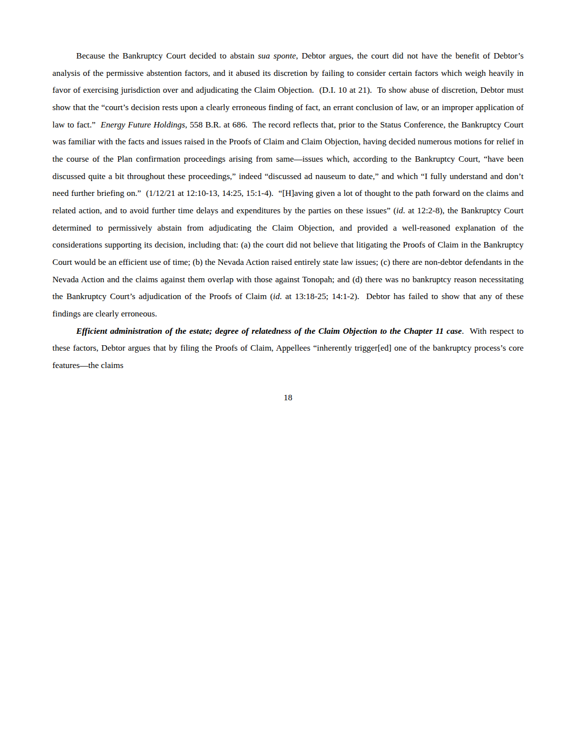Because the Bankruptcy Court decided to abstain sua sponte, Debtor argues, the court did not have the benefit of Debtor’s analysis of the permissive abstention factors, and it abused its discretion by failing to consider certain factors which weigh heavily in favor of exercising jurisdiction over and adjudicating the Claim Objection. (D.I. 10 at 21). To show abuse of discretion, Debtor must show that the “court’s decision rests upon a clearly erroneous finding of fact, an errant conclusion of law, or an improper application of law to fact.” Energy Future Holdings, 558 B.R. at 686. The record reflects that, prior to the Status Conference, the Bankruptcy Court was familiar with the facts and issues raised in the Proofs of Claim and Claim Objection, having decided numerous motions for relief in the course of the Plan confirmation proceedings arising from same—issues which, according to the Bankruptcy Court, “have been discussed quite a bit throughout these proceedings,” indeed “discussed ad nauseum to date,” and which “I fully understand and don’t need further briefing on.” (1/12/21 at 12:10-13, 14:25, 15:1-4). “[H]aving given a lot of thought to the path forward on the claims and related action, and to avoid further time delays and expenditures by the parties on these issues” (id. at 12:2-8), the Bankruptcy Court determined to permissively abstain from adjudicating the Claim Objection, and provided a well-reasoned explanation of the considerations supporting its decision, including that: (a) the court did not believe that litigating the Proofs of Claim in the Bankruptcy Court would be an efficient use of time; (b) the Nevada Action raised entirely state law issues; (c) there are non-debtor defendants in the Nevada Action and the claims against them overlap with those against Tonopah; and (d) there was no bankruptcy reason necessitating the Bankruptcy Court’s adjudication of the Proofs of Claim (id. at 13:18-25; 14:1-2). Debtor has failed to show that any of these findings are clearly erroneous.
Efficient administration of the estate; degree of relatedness of the Claim Objection to the Chapter 11 case. With respect to these factors, Debtor argues that by filing the Proofs of Claim, Appellees “inherently trigger[ed] one of the bankruptcy process’s core features—the claims
18